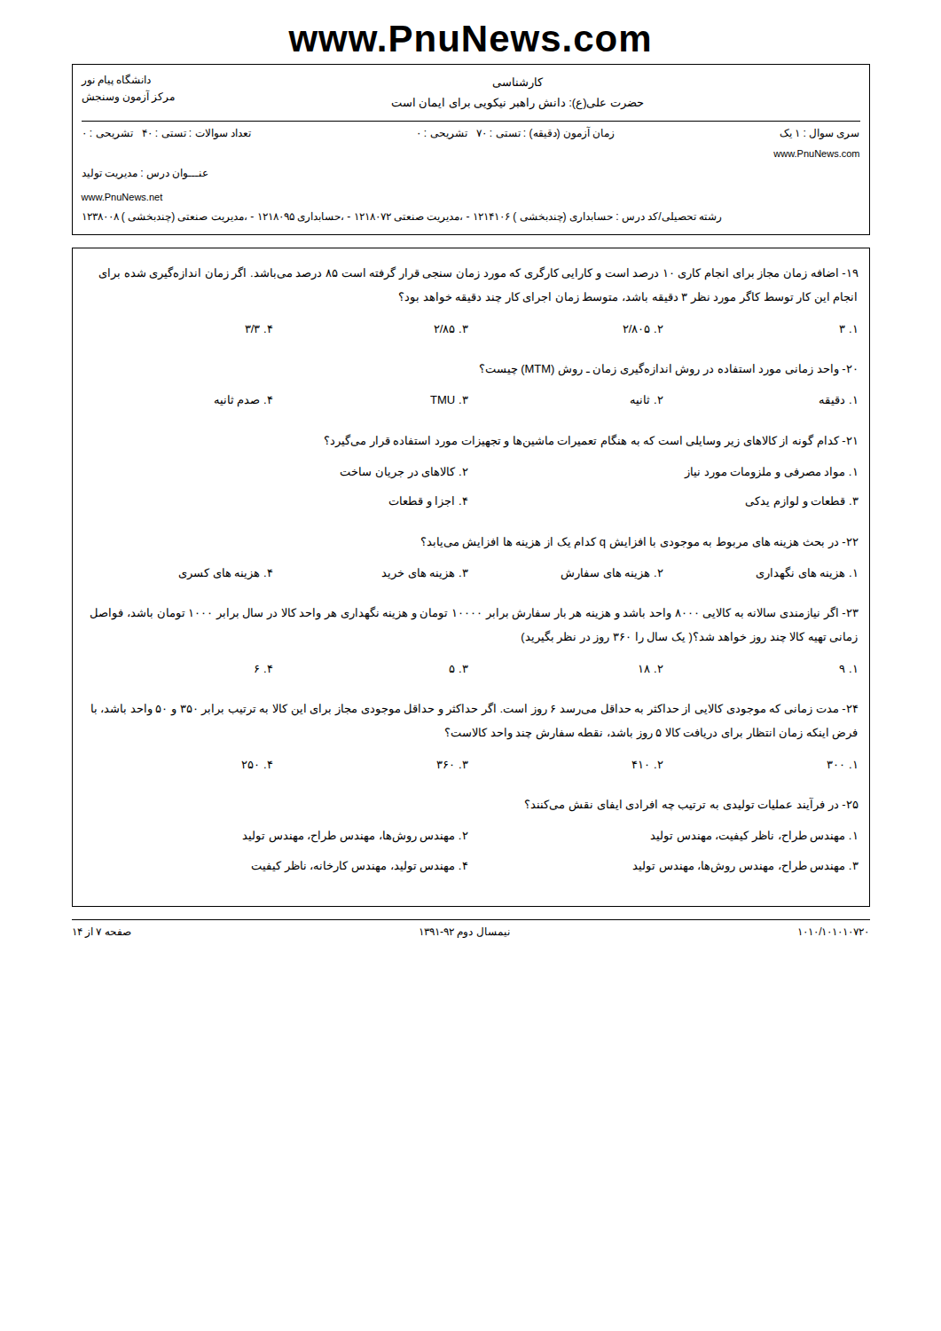www. PnuNews. com
کارشناسی
حضرت علی(ع): دانش راهبر نیکویی برای ایمان است
دانشگاه پیام نور
مرکز آزمون وسنجش
سری سوال : ۱ یک زمان آزمون (دقیقه) : تستی : ۷۰ تشریحی : ۰ تعداد سوالات : تستی : ۴۰ تشریحی : ۰
www. PnuNews. com
عنـــوان درس : مدیریت تولید
www.PnuNews.net
رشته تحصیلی/کد درس : حسابداری (چندبخشی ) ۱۲۱۴۱۰۶ - ،مدیریت صنعتی ۱۲۱۸۰۷۲ - ،حسابداری ۱۲۱۸۰۹۵ - ،مدیریت صنعتی (چندبخشی ) ۱۲۳۸۰۰۸
۱۹- اضافه زمان مجاز برای انجام کاری ۱۰ درصد است و کارایی کارگری که مورد زمان سنجی قرار گرفته است ۸۵ درصد می‌باشد. اگر زمان اندازه‌گیری شده برای انجام این کار توسط کاگر مورد نظر ۳ دقیقه باشد، متوسط زمان اجرای کار چند دقیقه خواهد بود؟
۱. ۳
۲. ۲/۸۰۵
۳. ۲/۸۵
۴. ۳/۳
۲۰- واحد زمانی مورد استفاده در روش اندازه‌گیری زمان ـ روش (MTM) چیست؟
۱. دقیقه
۲. ثانیه
۳. TMU
۴. صدم ثانیه
۲۱- کدام گونه از کالاهای زیر وسایلی است که به هنگام تعمیرات ماشین‌ها و تجهیزات مورد استفاده قرار می‌گیرد؟
۱. مواد مصرفی و ملزومات مورد نیاز
۲. کالاهای در جریان ساخت
۳. قطعات و لوازم یدکی
۴. اجزا و قطعات
۲۲- در بحث هزینه های مربوط به موجودی با افزایش q کدام یک از هزینه ها افزایش می‌یابد؟
۱. هزینه های نگهداری
۲. هزینه های سفارش
۳. هزینه های خرید
۴. هزینه های کسری
۲۳- اگر نیازمندی سالانه به کالایی ۸۰۰۰ واحد باشد و هزینه هر بار سفارش برابر ۱۰۰۰۰ تومان و هزینه نگهداری هر واحد کالا در سال برابر ۱۰۰۰ تومان باشد، فواصل زمانی تهیه کالا چند روز خواهد شد؟( یک سال را ۳۶۰ روز در نظر بگیرید)
۱. ۹
۲. ۱۸
۳. ۵
۴. ۶
۲۴- مدت زمانی که موجودی کالایی از حداکثر به حداقل می‌رسد ۶ روز است. اگر حداکثر و حداقل موجودی مجاز برای این کالا به ترتیب برابر ۳۵۰ و ۵۰ واحد باشد، با فرض اینکه زمان انتظار برای دریافت کالا ۵ روز باشد، نقطه سفارش چند واحد کالاست؟
۱. ۳۰۰
۲. ۴۱۰
۳. ۳۶۰
۴. ۲۵۰
۲۵- در فرآیند عملیات تولیدی به ترتیب چه افرادی ایفای نقش می‌کنند؟
۱. مهندس طراح، ناظر کیفیت، مهندس تولید
۲. مهندس روش‌ها، مهندس طراح، مهندس تولید
۳. مهندس طراح، مهندس روش‌ها، مهندس تولید
۴. مهندس تولید، مهندس کارخانه، ناظر کیفیت
۱۰۱۰/۱۰۱۰۱۰۷۲۰ نیمسال دوم ۹۲-۱۳۹۱ صفحه ۷ از ۱۴